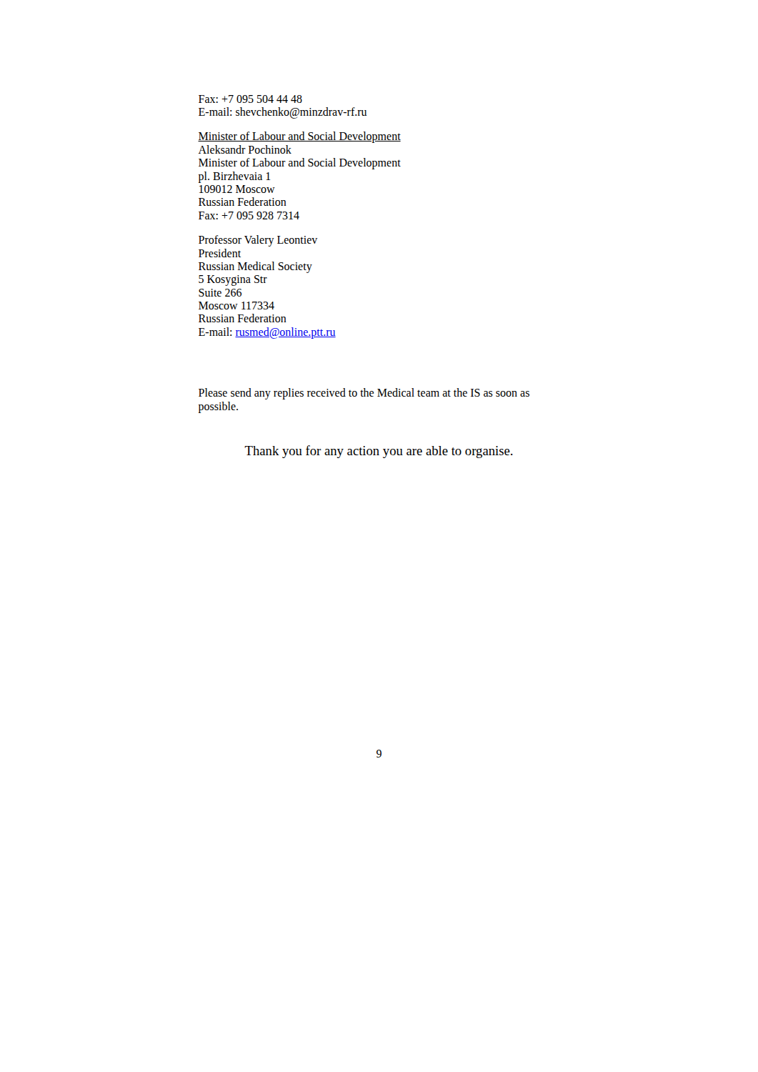Fax: +7 095 504 44 48
E-mail: shevchenko@minzdrav-rf.ru
Minister of Labour and Social Development
Aleksandr Pochinok
Minister of Labour and Social Development
pl. Birzhevaia 1
109012 Moscow
Russian Federation
Fax: +7 095 928 7314
Professor Valery Leontiev
President
Russian Medical Society
5 Kosygina Str
Suite 266
Moscow 117334
Russian Federation
E-mail: rusmed@online.ptt.ru
Please send any replies received to the Medical team at the IS as soon as possible.
Thank you for any action you are able to organise.
9